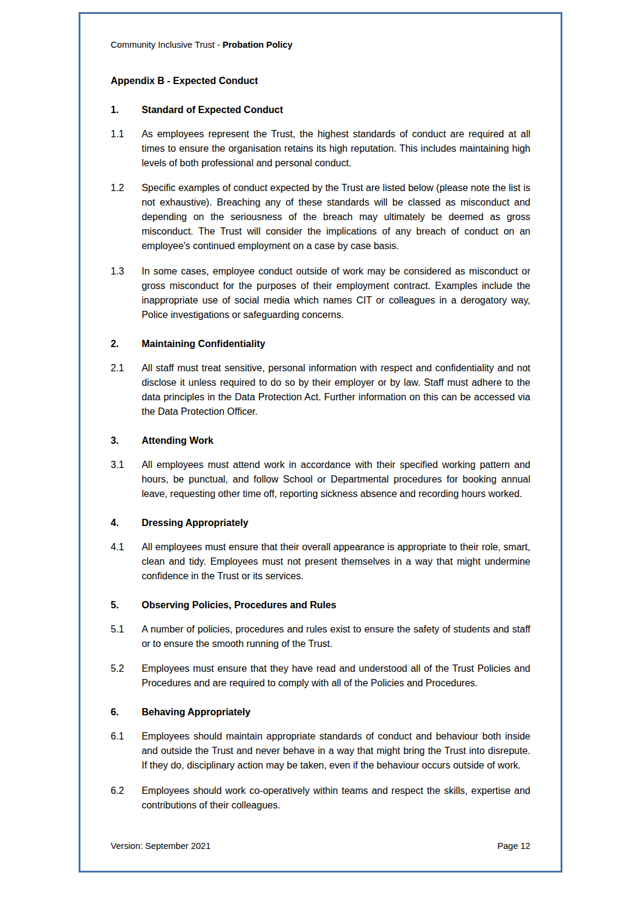Community Inclusive Trust - Probation Policy
Appendix B - Expected Conduct
1. Standard of Expected Conduct
1.1 As employees represent the Trust, the highest standards of conduct are required at all times to ensure the organisation retains its high reputation. This includes maintaining high levels of both professional and personal conduct.
1.2 Specific examples of conduct expected by the Trust are listed below (please note the list is not exhaustive). Breaching any of these standards will be classed as misconduct and depending on the seriousness of the breach may ultimately be deemed as gross misconduct. The Trust will consider the implications of any breach of conduct on an employee's continued employment on a case by case basis.
1.3 In some cases, employee conduct outside of work may be considered as misconduct or gross misconduct for the purposes of their employment contract. Examples include the inappropriate use of social media which names CIT or colleagues in a derogatory way, Police investigations or safeguarding concerns.
2. Maintaining Confidentiality
2.1 All staff must treat sensitive, personal information with respect and confidentiality and not disclose it unless required to do so by their employer or by law. Staff must adhere to the data principles in the Data Protection Act. Further information on this can be accessed via the Data Protection Officer.
3. Attending Work
3.1 All employees must attend work in accordance with their specified working pattern and hours, be punctual, and follow School or Departmental procedures for booking annual leave, requesting other time off, reporting sickness absence and recording hours worked.
4. Dressing Appropriately
4.1 All employees must ensure that their overall appearance is appropriate to their role, smart, clean and tidy. Employees must not present themselves in a way that might undermine confidence in the Trust or its services.
5. Observing Policies, Procedures and Rules
5.1 A number of policies, procedures and rules exist to ensure the safety of students and staff or to ensure the smooth running of the Trust.
5.2 Employees must ensure that they have read and understood all of the Trust Policies and Procedures and are required to comply with all of the Policies and Procedures.
6. Behaving Appropriately
6.1 Employees should maintain appropriate standards of conduct and behaviour both inside and outside the Trust and never behave in a way that might bring the Trust into disrepute. If they do, disciplinary action may be taken, even if the behaviour occurs outside of work.
6.2 Employees should work co-operatively within teams and respect the skills, expertise and contributions of their colleagues.
Version: September 2021 Page 12